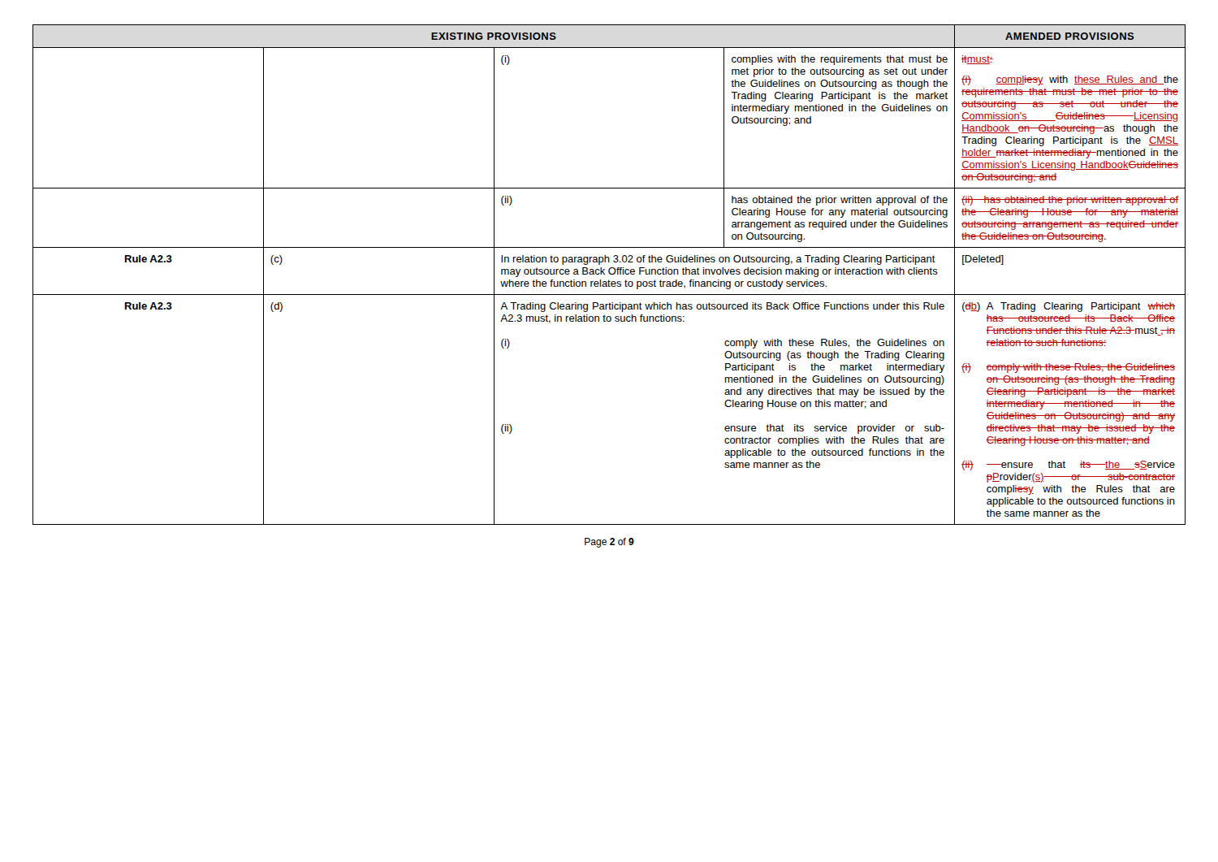| EXISTING PROVISIONS | AMENDED PROVISIONS |
| --- | --- |
| | | (i) | complies with the requirements that must be met prior to the outsourcing as set out under the Guidelines on Outsourcing as though the Trading Clearing Participant is the market intermediary mentioned in the Guidelines on Outsourcing; and | it must : (i) compl ies y with these Rules and the requirements that must be met prior to the outsourcing as set out under the Commission's Guidelines Licensing Handbook on Outsourcing as though the Trading Clearing Participant is the CMSL holder market intermediary mentioned in the Commission's Licensing Handbook Guidelines on Outsourcing; and |
| | | (ii) | has obtained the prior written approval of the Clearing House for any material outsourcing arrangement as required under the Guidelines on Outsourcing. | (ii) has obtained the prior written approval of the Clearing House for any material outsourcing arrangement as required under the Guidelines on Outsourcing . |
| Rule A2.3 | (c) | In relation to paragraph 3.02 of the Guidelines on Outsourcing, a Trading Clearing Participant may outsource a Back Office Function that involves decision making or interaction with clients where the function relates to post trade, financing or custody services. | [Deleted] |
| Rule A2.3 | (d) | / A Trading Clearing Participant which has outsourced its Back Office Functions under this Rule A2.3 must, in relation to such functions: / / (i) / comply with these Rules, the Guidelines on Outsourcing (as though the Trading Clearing Participant is the market intermediary mentioned in the Guidelines on Outsourcing) and any directives that may be issued by the Clearing House on this matter; and / / (ii) / ensure that its service provider or sub-contractor complies with the Rules that are applicable to the outsourced functions in the same manner as the / | / ( d b ) / A Trading Clearing Participant which has outsourced its Back Office Functions under this Rule A2.3 must , in relation to such functions: / / (i) / comply with these Rules, the Guidelines on Outsourcing (as though the Trading Clearing Participant is the market intermediary mentioned in the Guidelines on Outsourcing) and any directives that may be issued by the Clearing House on this matter; and / / (ii) / ensure that its the s S ervice p P rovider (s) or sub-contractor compl ies y with the Rules that are applicable to the outsourced functions in the same manner as the / |
Page 2 of 9